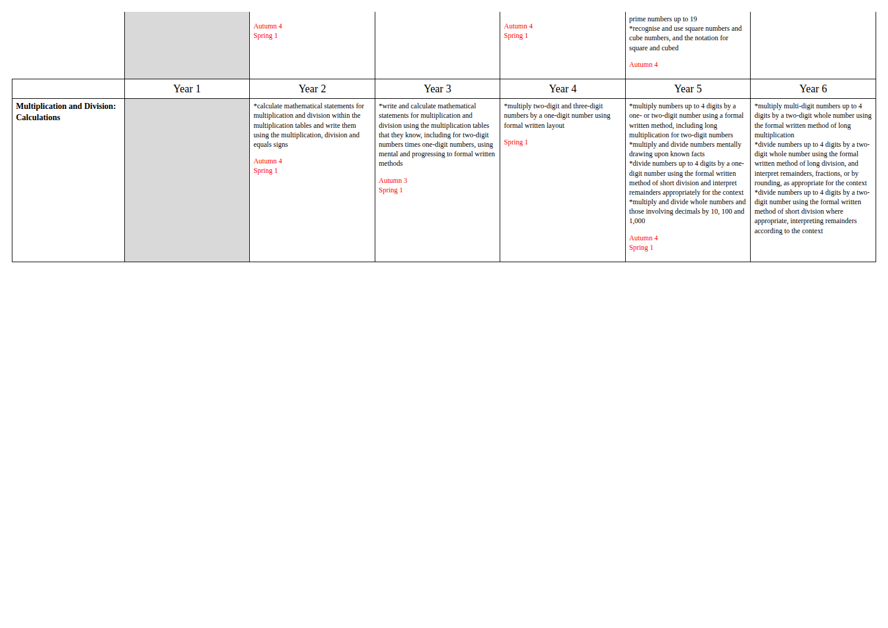| | | Autumn 4 Spring 1 | | Autumn 4 Spring 1 | prime numbers up to 19 *recognise and use square numbers and cube numbers, and the notation for square and cubed Autumn 4 | |
| | Year 1 | Year 2 | Year 3 | Year 4 | Year 5 | Year 6 |
| Multiplication and Division: Calculations | | *calculate mathematical statements for multiplication and division within the multiplication tables and write them using the multiplication, division and equals signs Autumn 4 Spring 1 | *write and calculate mathematical statements for multiplication and division using the multiplication tables that they know, including for two-digit numbers times one-digit numbers, using mental and progressing to formal written methods Autumn 3 Spring 1 | *multiply two-digit and three-digit numbers by a one-digit number using formal written layout Spring 1 | *multiply numbers up to 4 digits by a one- or two-digit number using a formal written method, including long multiplication for two-digit numbers *multiply and divide numbers mentally drawing upon known facts *divide numbers up to 4 digits by a one-digit number using the formal written method of short division and interpret remainders appropriately for the context *multiply and divide whole numbers and those involving decimals by 10, 100 and 1,000 Autumn 4 Spring 1 | *multiply multi-digit numbers up to 4 digits by a two-digit whole number using the formal written method of long multiplication *divide numbers up to 4 digits by a two-digit whole number using the formal written method of long division, and interpret remainders, fractions, or by rounding, as appropriate for the context *divide numbers up to 4 digits by a two-digit number using the formal written method of short division where appropriate, interpreting remainders according to the context |